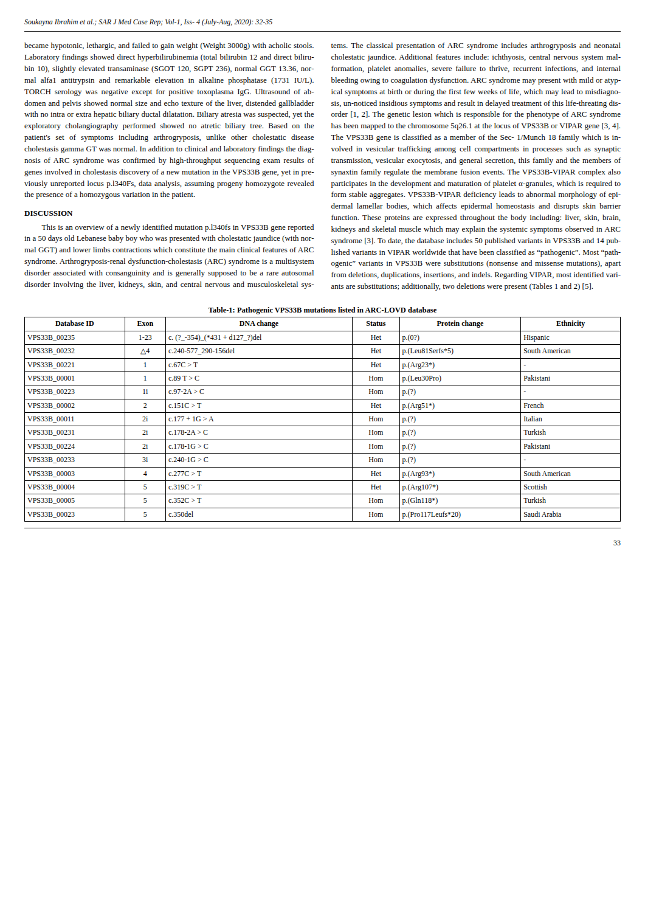Soukayna Ibrahim et al.; SAR J Med Case Rep; Vol-1, Iss- 4 (July-Aug, 2020): 32-35
became hypotonic, lethargic, and failed to gain weight (Weight 3000g) with acholic stools. Laboratory findings showed direct hyperbilirubinemia (total bilirubin 12 and direct bilirubin 10), slightly elevated transaminase (SGOT 120, SGPT 236), normal GGT 13.36, normal alfa1 antitrypsin and remarkable elevation in alkaline phosphatase (1731 IU/L). TORCH serology was negative except for positive toxoplasma IgG. Ultrasound of abdomen and pelvis showed normal size and echo texture of the liver, distended gallbladder with no intra or extra hepatic biliary ductal dilatation. Biliary atresia was suspected, yet the exploratory cholangiography performed showed no atretic biliary tree. Based on the patient's set of symptoms including arthrogryposis, unlike other cholestatic disease cholestasis gamma GT was normal. In addition to clinical and laboratory findings the diagnosis of ARC syndrome was confirmed by high-throughput sequencing exam results of genes involved in cholestasis discovery of a new mutation in the VPS33B gene, yet in previously unreported locus p.l340Fs, data analysis, assuming progeny homozygote revealed the presence of a homozygous variation in the patient.
DISCUSSION
This is an overview of a newly identified mutation p.l340fs in VPS33B gene reported in a 50 days old Lebanese baby boy who was presented with cholestatic jaundice (with normal GGT) and lower limbs contractions which constitute the main clinical features of ARC syndrome. Arthrogryposis-renal dysfunction-cholestasis (ARC) syndrome is a multisystem disorder associated with consanguinity and is generally supposed to be a rare autosomal disorder involving the liver, kidneys, skin, and central nervous and musculoskeletal systems. The classical presentation of ARC syndrome includes arthrogryposis and neonatal cholestatic jaundice. Additional features include: ichthyosis, central nervous system malformation, platelet anomalies, severe failure to thrive, recurrent infections, and internal bleeding owing to coagulation dysfunction. ARC syndrome may present with mild or atypical symptoms at birth or during the first few weeks of life, which may lead to misdiagnosis, un-noticed insidious symptoms and result in delayed treatment of this life-threating disorder [1, 2]. The genetic lesion which is responsible for the phenotype of ARC syndrome has been mapped to the chromosome 5q26.1 at the locus of VPS33B or VIPAR gene [3, 4]. The VPS33B gene is classified as a member of the Sec- 1/Munch 18 family which is involved in vesicular trafficking among cell compartments in processes such as synaptic transmission, vesicular exocytosis, and general secretion, this family and the members of synaxtin family regulate the membrane fusion events. The VPS33B-VIPAR complex also participates in the development and maturation of platelet α-granules, which is required to form stable aggregates. VPS33B-VIPAR deficiency leads to abnormal morphology of epidermal lamellar bodies, which affects epidermal homeostasis and disrupts skin barrier function. These proteins are expressed throughout the body including: liver, skin, brain, kidneys and skeletal muscle which may explain the systemic symptoms observed in ARC syndrome [3]. To date, the database includes 50 published variants in VPS33B and 14 published variants in VIPAR worldwide that have been classified as “pathogenic”. Most “pathogenic” variants in VPS33B were substitutions (nonsense and missense mutations), apart from deletions, duplications, insertions, and indels. Regarding VIPAR, most identified variants are substitutions; additionally, two deletions were present (Tables 1 and 2) [5].
Table-1: Pathogenic VPS33B mutations listed in ARC-LOVD database
| Database ID | Exon | DNA change | Status | Protein change | Ethnicity |
| --- | --- | --- | --- | --- | --- |
| VPS33B_00235 | 1-23 | c. (?_-354)_(*431 + d127_?)del | Het | p.(0?) | Hispanic |
| VPS33B_00232 | △4 | c.240-577_290-156del | Het | p.(Leu81Serfs*5) | South American |
| VPS33B_00221 | 1 | c.67C > T | Het | p.(Arg23*) | - |
| VPS33B_00001 | 1 | c.89 T > C | Hom | p.(Leu30Pro) | Pakistani |
| VPS33B_00223 | 1i | c.97-2A > C | Hom | p.(?) | - |
| VPS33B_00002 | 2 | c.151C > T | Het | p.(Arg51*) | French |
| VPS33B_00011 | 2i | c.177 + 1G > A | Hom | p.(?) | Italian |
| VPS33B_00231 | 2i | c.178-2A > C | Hom | p.(?) | Turkish |
| VPS33B_00224 | 2i | c.178-1G > C | Hom | p.(?) | Pakistani |
| VPS33B_00233 | 3i | c.240-1G > C | Hom | p.(?) | - |
| VPS33B_00003 | 4 | c.277C > T | Het | p.(Arg93*) | South American |
| VPS33B_00004 | 5 | c.319C > T | Het | p.(Arg107*) | Scottish |
| VPS33B_00005 | 5 | c.352C > T | Hom | p.(Gln118*) | Turkish |
| VPS33B_00023 | 5 | c.350del | Hom | p.(Pro117Leufs*20) | Saudi Arabia |
33